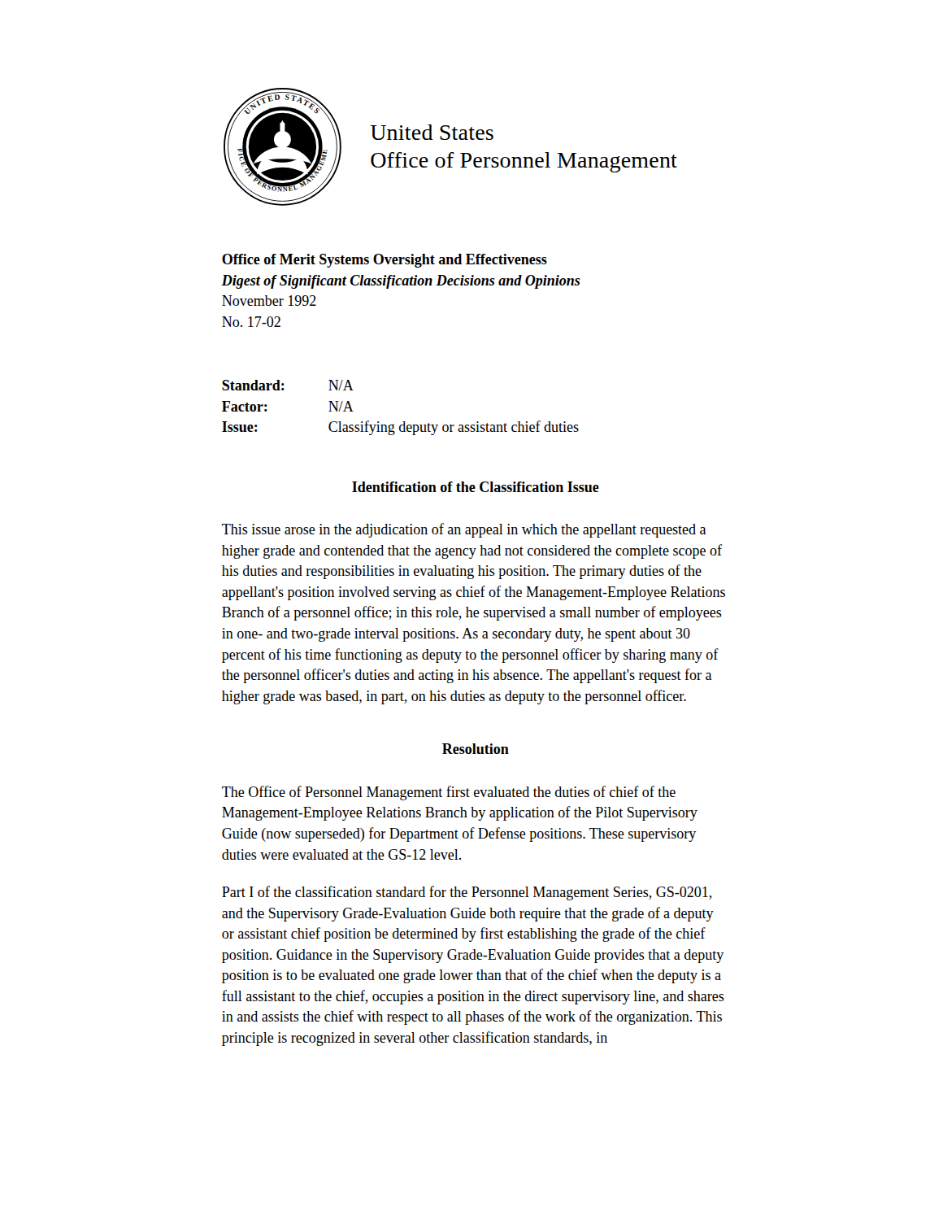UNITED STATES OFFICE OF PERSONNEL MANAGEMENT
United States
Office of Personnel Management
Office of Merit Systems Oversight and Effectiveness
Digest of Significant Classification Decisions and Opinions
November 1992
No. 17-02
| Standard: | N/A |
| Factor: | N/A |
| Issue: | Classifying deputy or assistant chief duties |
Identification of the Classification Issue
This issue arose in the adjudication of an appeal in which the appellant requested a higher grade and contended that the agency had not considered the complete scope of his duties and responsibilities in evaluating his position. The primary duties of the appellant's position involved serving as chief of the Management-Employee Relations Branch of a personnel office; in this role, he supervised a small number of employees in one- and two-grade interval positions. As a secondary duty, he spent about 30 percent of his time functioning as deputy to the personnel officer by sharing many of the personnel officer's duties and acting in his absence. The appellant's request for a higher grade was based, in part, on his duties as deputy to the personnel officer.
Resolution
The Office of Personnel Management first evaluated the duties of chief of the Management-Employee Relations Branch by application of the Pilot Supervisory Guide (now superseded) for Department of Defense positions. These supervisory duties were evaluated at the GS-12 level.
Part I of the classification standard for the Personnel Management Series, GS-0201, and the Supervisory Grade-Evaluation Guide both require that the grade of a deputy or assistant chief position be determined by first establishing the grade of the chief position. Guidance in the Supervisory Grade-Evaluation Guide provides that a deputy position is to be evaluated one grade lower than that of the chief when the deputy is a full assistant to the chief, occupies a position in the direct supervisory line, and shares in and assists the chief with respect to all phases of the work of the organization. This principle is recognized in several other classification standards, in